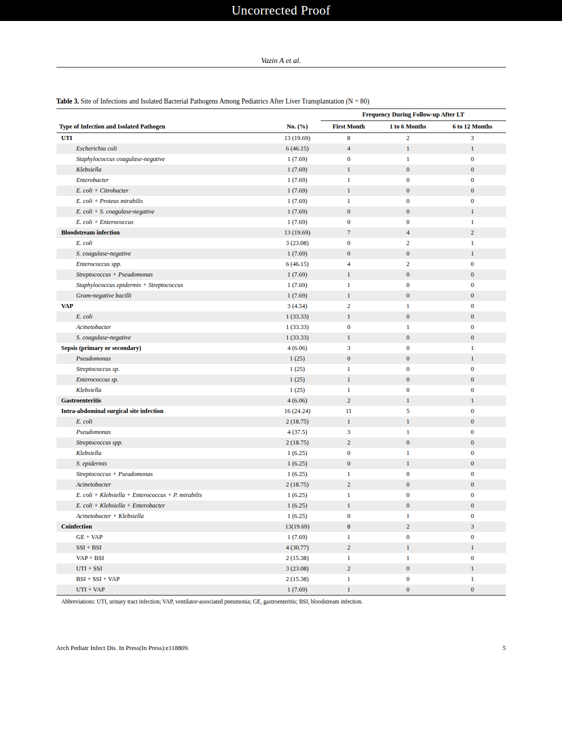Uncorrected Proof
Vazin A et al.
Table 3. Site of Infections and Isolated Bacterial Pathogens Among Pediatrics After Liver Transplantation (N = 80)
| Type of Infection and Isolated Pathogen | No. (%) | Frequency During Follow-up After LT |
| --- | --- | --- |
| First Month | 1 to 6 Months | 6 to 12 Months |
| UTI | 13 (19.69) | 8 | 2 | 3 |
| Escherichia coli | 6 (46.15) | 4 | 1 | 1 |
| Staphylococcus coagulase-negative | 1 (7.69) | 0 | 1 | 0 |
| Klebsiella | 1 (7.69) | 1 | 0 | 0 |
| Enterobacter | 1 (7.69) | 1 | 0 | 0 |
| E. coli + Citrobacter | 1 (7.69) | 1 | 0 | 0 |
| E. coli + Proteus mirabilis | 1 (7.69) | 1 | 0 | 0 |
| E. coli + S. coagulase-negative | 1 (7.69) | 0 | 0 | 1 |
| E. coli + Enterococcus | 1 (7.69) | 0 | 0 | 1 |
| Bloodstream infection | 13 (19.69) | 7 | 4 | 2 |
| E. coli | 3 (23.08) | 0 | 2 | 1 |
| S. coagulase-negative | 1 (7.69) | 0 | 0 | 1 |
| Enterococcus spp. | 6 (46.15) | 4 | 2 | 0 |
| Streptococcus + Pseudomonas | 1 (7.69) | 1 | 0 | 0 |
| Staphylococcus epidermis + Streptococcus | 1 (7.69) | 1 | 0 | 0 |
| Gram-negative bacilli | 1 (7.69) | 1 | 0 | 0 |
| VAP | 3 (4.54) | 2 | 1 | 0 |
| E. coli | 1 (33.33) | 1 | 0 | 0 |
| Acinetobacter | 1 (33.33) | 0 | 1 | 0 |
| S. coagulase-negative | 1 (33.33) | 1 | 0 | 0 |
| Sepsis (primary or secondary) | 4 (6.06) | 3 | 0 | 1 |
| Pseudomonas | 1 (25) | 0 | 0 | 1 |
| Streptococcus sp. | 1 (25) | 1 | 0 | 0 |
| Enterococcus sp. | 1 (25) | 1 | 0 | 0 |
| Klebsiella | 1 (25) | 1 | 0 | 0 |
| Gastroenteritis | 4 (6.06) | 2 | 1 | 1 |
| Intra-abdominal surgical site infection | 16 (24.24) | 11 | 5 | 0 |
| E. coli | 2 (18.75) | 1 | 1 | 0 |
| Pseudomonas | 4 (37.5) | 3 | 1 | 0 |
| Streptococcus spp. | 2 (18.75) | 2 | 0 | 0 |
| Klebsiella | 1 (6.25) | 0 | 1 | 0 |
| S. epidermis | 1 (6.25) | 0 | 1 | 0 |
| Streptococcus + Pseudomonas | 1 (6.25) | 1 | 0 | 0 |
| Acinetobacter | 2 (18.75) | 2 | 0 | 0 |
| E. coli + Klebsiella + Enterococcus + P. mirabilis | 1 (6.25) | 1 | 0 | 0 |
| E. coli + Klebsiella + Enterobacter | 1 (6.25) | 1 | 0 | 0 |
| Acinetobacter + Klebsiella | 1 (6.25) | 0 | 1 | 0 |
| Coinfection | 13(19.69) | 8 | 2 | 3 |
| GE + VAP | 1 (7.69) | 1 | 0 | 0 |
| SSI + BSI | 4 (30.77) | 2 | 1 | 1 |
| VAP + BSI | 2 (15.38) | 1 | 1 | 0 |
| UTI + SSI | 3 (23.08) | 2 | 0 | 1 |
| BSI + SSI + VAP | 2 (15.38) | 1 | 0 | 1 |
| UTI + VAP | 1 (7.69) | 1 | 0 | 0 |
Abbreviations: UTI, urinary tract infection; VAP, ventilator-associated pneumonia; GE, gastroenteritis; BSI, bloodstream infection.
Arch Pediatr Infect Dis. In Press(In Press):e118809. 5